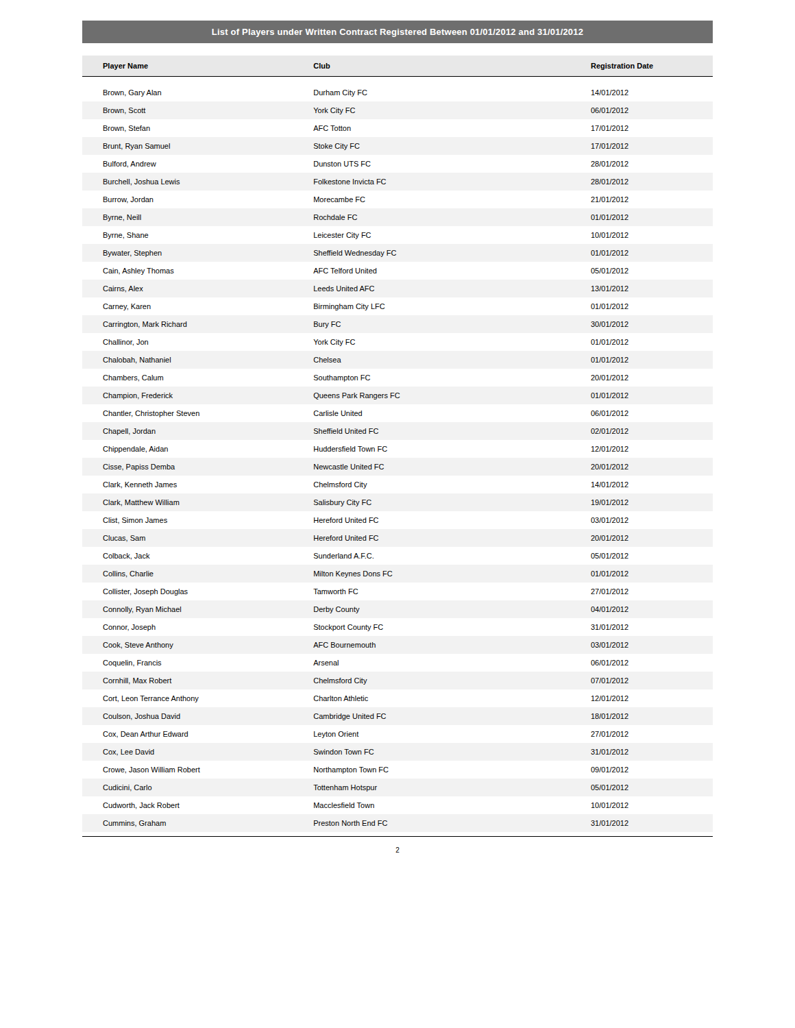List of Players under Written Contract Registered Between 01/01/2012 and 31/01/2012
| Player Name | Club | Registration Date |
| --- | --- | --- |
| Brown, Gary Alan | Durham City FC | 14/01/2012 |
| Brown, Scott | York City FC | 06/01/2012 |
| Brown, Stefan | AFC Totton | 17/01/2012 |
| Brunt, Ryan Samuel | Stoke City FC | 17/01/2012 |
| Bulford, Andrew | Dunston UTS FC | 28/01/2012 |
| Burchell, Joshua Lewis | Folkestone Invicta FC | 28/01/2012 |
| Burrow, Jordan | Morecambe FC | 21/01/2012 |
| Byrne, Neill | Rochdale FC | 01/01/2012 |
| Byrne, Shane | Leicester City FC | 10/01/2012 |
| Bywater, Stephen | Sheffield Wednesday FC | 01/01/2012 |
| Cain, Ashley Thomas | AFC Telford United | 05/01/2012 |
| Cairns, Alex | Leeds United AFC | 13/01/2012 |
| Carney, Karen | Birmingham City LFC | 01/01/2012 |
| Carrington, Mark Richard | Bury FC | 30/01/2012 |
| Challinor, Jon | York City FC | 01/01/2012 |
| Chalobah, Nathaniel | Chelsea | 01/01/2012 |
| Chambers, Calum | Southampton FC | 20/01/2012 |
| Champion, Frederick | Queens Park Rangers FC | 01/01/2012 |
| Chantler, Christopher Steven | Carlisle United | 06/01/2012 |
| Chapell, Jordan | Sheffield United FC | 02/01/2012 |
| Chippendale, Aidan | Huddersfield Town FC | 12/01/2012 |
| Cisse, Papiss Demba | Newcastle United FC | 20/01/2012 |
| Clark, Kenneth James | Chelmsford City | 14/01/2012 |
| Clark, Matthew William | Salisbury City FC | 19/01/2012 |
| Clist, Simon James | Hereford United FC | 03/01/2012 |
| Clucas, Sam | Hereford United FC | 20/01/2012 |
| Colback, Jack | Sunderland A.F.C. | 05/01/2012 |
| Collins, Charlie | Milton Keynes Dons FC | 01/01/2012 |
| Collister, Joseph Douglas | Tamworth FC | 27/01/2012 |
| Connolly, Ryan Michael | Derby County | 04/01/2012 |
| Connor, Joseph | Stockport County FC | 31/01/2012 |
| Cook, Steve Anthony | AFC Bournemouth | 03/01/2012 |
| Coquelin, Francis | Arsenal | 06/01/2012 |
| Cornhill, Max Robert | Chelmsford City | 07/01/2012 |
| Cort, Leon Terrance Anthony | Charlton Athletic | 12/01/2012 |
| Coulson, Joshua David | Cambridge United FC | 18/01/2012 |
| Cox, Dean Arthur Edward | Leyton Orient | 27/01/2012 |
| Cox, Lee David | Swindon Town FC | 31/01/2012 |
| Crowe, Jason William Robert | Northampton Town FC | 09/01/2012 |
| Cudicini, Carlo | Tottenham Hotspur | 05/01/2012 |
| Cudworth, Jack Robert | Macclesfield Town | 10/01/2012 |
| Cummins, Graham | Preston North End FC | 31/01/2012 |
2